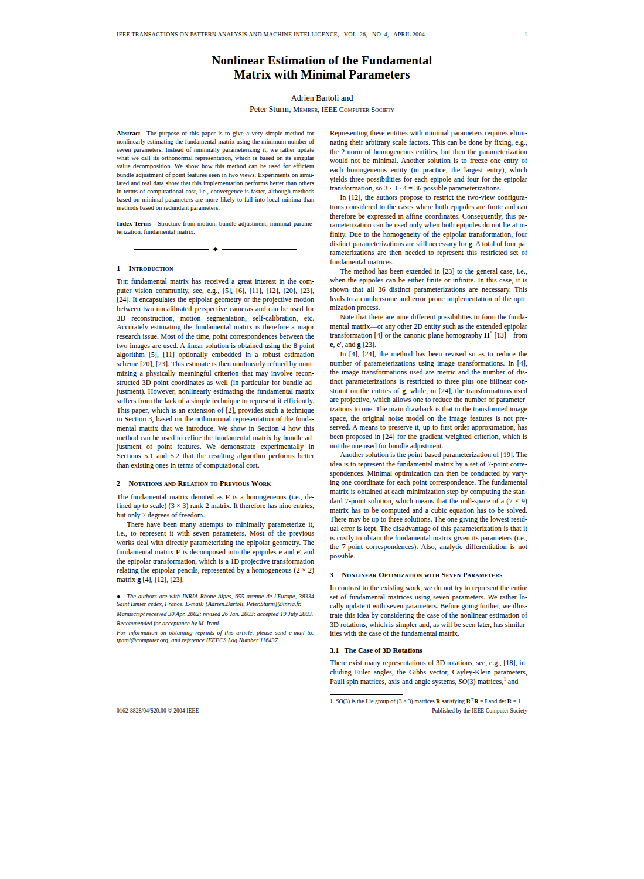IEEE TRANSACTIONS ON PATTERN ANALYSIS AND MACHINE INTELLIGENCE, VOL. 26, NO. 4, APRIL 2004
1
Nonlinear Estimation of the Fundamental
Matrix with Minimal Parameters
Adrien Bartoli and
Peter Sturm, Member, IEEE Computer Society
Abstract—The purpose of this paper is to give a very simple method for nonlinearly estimating the fundamental matrix using the minimum number of seven parameters. Instead of minimally parameterizing it, we rather update what we call its orthonormal representation, which is based on its singular value decomposition. We show how this method can be used for efficient bundle adjustment of point features seen in two views. Experiments on simulated and real data show that this implementation performs better than others in terms of computational cost, i.e., convergence is faster, although methods based on minimal parameters are more likely to fall into local minima than methods based on redundant parameters.
Index Terms—Structure-from-motion, bundle adjustment, minimal parameterization, fundamental matrix.
✦
1 Introduction
The fundamental matrix has received a great interest in the computer vision community, see, e.g., [5], [6], [11], [12], [20], [23], [24]. It encapsulates the epipolar geometry or the projective motion between two uncalibrated perspective cameras and can be used for 3D reconstruction, motion segmentation, self-calibration, etc. Accurately estimating the fundamental matrix is therefore a major research issue. Most of the time, point correspondences between the two images are used. A linear solution is obtained using the 8-point algorithm [5], [11] optionally embedded in a robust estimation scheme [20], [23]. This estimate is then nonlinearly refined by minimizing a physically meaningful criterion that may involve reconstructed 3D point coordinates as well (in particular for bundle adjustment). However, nonlinearly estimating the fundamental matrix suffers from the lack of a simple technique to represent it efficiently. This paper, which is an extension of [2], provides such a technique in Section 3, based on the orthonormal representation of the fundamental matrix that we introduce. We show in Section 4 how this method can be used to refine the fundamental matrix by bundle adjustment of point features. We demonstrate experimentally in Sections 5.1 and 5.2 that the resulting algorithm performs better than existing ones in terms of computational cost.
2 Notations and Relation to Previous Work
The fundamental matrix denoted as F is a homogeneous (i.e., defined up to scale) (3 × 3) rank-2 matrix. It therefore has nine entries, but only 7 degrees of freedom.
There have been many attempts to minimally parameterize it, i.e., to represent it with seven parameters. Most of the previous works deal with directly parameterizing the epipolar geometry. The fundamental matrix F is decomposed into the epipoles e and e′ and the epipolar transformation, which is a 1D projective transformation relating the epipolar pencils, represented by a homogeneous (2 × 2) matrix g [4], [12], [23].
● The authors are with INRIA Rhone-Alpes, 655 avenue de l'Europe, 38334 Saint Ismier cedex, France. E-mail: {Adrien.Bartoli, Peter.Sturm}@inria.fr.
Manuscript received 30 Apr. 2002; revised 26 Jan. 2003; accepted 19 July 2003.
Recommended for acceptance by M. Irani.
For information on obtaining reprints of this article, please send e-mail to: tpami@computer.org, and reference IEEECS Log Number 116437.
Representing these entities with minimal parameters requires eliminating their arbitrary scale factors. This can be done by fixing, e.g., the 2-norm of homogeneous entities, but then the parameterization would not be minimal. Another solution is to freeze one entry of each homogeneous entity (in practice, the largest entry), which yields three possibilities for each epipole and four for the epipolar transformation, so 3 · 3 · 4 = 36 possible parameterizations.
In [12], the authors propose to restrict the two-view configurations considered to the cases where both epipoles are finite and can therefore be expressed in affine coordinates. Consequently, this parameterization can be used only when both epipoles do not lie at infinity. Due to the homogeneity of the epipolar transformation, four distinct parameterizations are still necessary for g. A total of four parameterizations are then needed to represent this restricted set of fundamental matrices.
The method has been extended in [23] to the general case, i.e., when the epipoles can be either finite or infinite. In this case, it is shown that all 36 distinct parameterizations are necessary. This leads to a cumbersome and error-prone implementation of the optimization process.
Note that there are nine different possibilities to form the fundamental matrix—or any other 2D entity such as the extended epipolar transformation [4] or the canonic plane homography H* [13]—from e, e′, and g [23].
In [4], [24], the method has been revised so as to reduce the number of parameterizations using image transformations. In [4], the image transformations used are metric and the number of distinct parameterizations is restricted to three plus one bilinear constraint on the entries of g, while, in [24], the transformations used are projective, which allows one to reduce the number of parameterizations to one. The main drawback is that in the transformed image space, the original noise model on the image features is not preserved. A means to preserve it, up to first order approximation, has been proposed in [24] for the gradient-weighted criterion, which is not the one used for bundle adjustment.
Another solution is the point-based parameterization of [19]. The idea is to represent the fundamental matrix by a set of 7-point correspondences. Minimal optimization can then be conducted by varying one coordinate for each point correspondence. The fundamental matrix is obtained at each minimization step by computing the standard 7-point solution, which means that the null-space of a (7 × 9) matrix has to be computed and a cubic equation has to be solved. There may be up to three solutions. The one giving the lowest residual error is kept. The disadvantage of this parameterization is that it is costly to obtain the fundamental matrix given its parameters (i.e., the 7-point correspondences). Also, analytic differentiation is not possible.
3 Nonlinear Optimization with Seven Parameters
In contrast to the existing work, we do not try to represent the entire set of fundamental matrices using seven parameters. We rather locally update it with seven parameters. Before going further, we illustrate this idea by considering the case of the nonlinear estimation of 3D rotations, which is simpler and, as will be seen later, has similarities with the case of the fundamental matrix.
3.1 The Case of 3D Rotations
There exist many representations of 3D rotations, see, e.g., [18], including Euler angles, the Gibbs vector, Cayley-Klein parameters, Pauli spin matrices, axis-and-angle systems, SO(3) matrices,1 and
1. SO(3) is the Lie group of (3 × 3) matrices R satisfying R⊤R = I and det R = 1.
0162-8828/04/$20.00 © 2004 IEEE
Published by the IEEE Computer Society